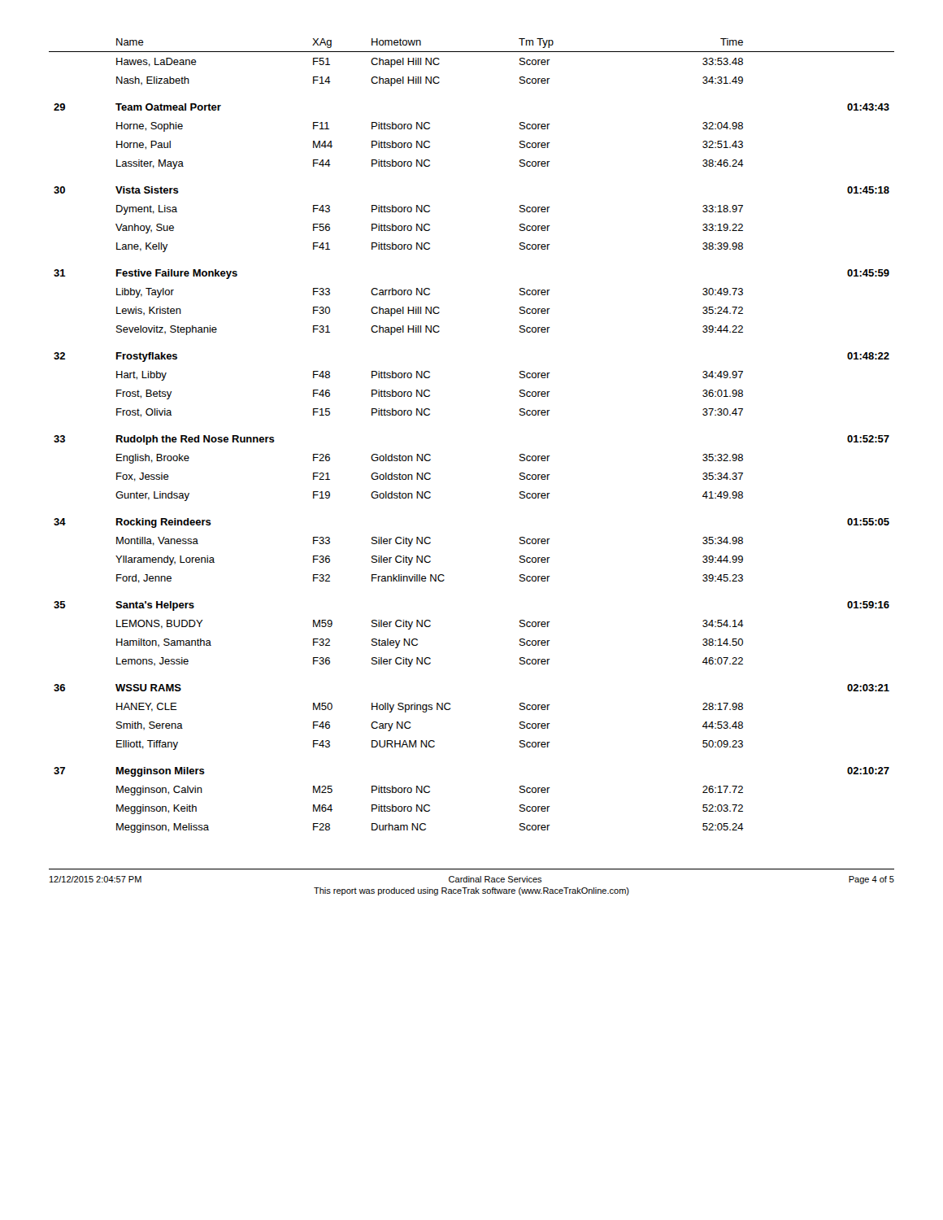| | Name | XAg | Hometown | Tm Typ | Time | |
| --- | --- | --- | --- | --- | --- | --- |
| | Hawes, LaDeane | F51 | Chapel Hill NC | Scorer | 33:53.48 | |
| | Nash, Elizabeth | F14 | Chapel Hill NC | Scorer | 34:31.49 | |
| 29 | Team Oatmeal Porter | | | | | 01:43:43 |
| | Horne, Sophie | F11 | Pittsboro NC | Scorer | 32:04.98 | |
| | Horne, Paul | M44 | Pittsboro NC | Scorer | 32:51.43 | |
| | Lassiter, Maya | F44 | Pittsboro NC | Scorer | 38:46.24 | |
| 30 | Vista Sisters | | | | | 01:45:18 |
| | Dyment, Lisa | F43 | Pittsboro NC | Scorer | 33:18.97 | |
| | Vanhoy, Sue | F56 | Pittsboro NC | Scorer | 33:19.22 | |
| | Lane, Kelly | F41 | Pittsboro NC | Scorer | 38:39.98 | |
| 31 | Festive Failure Monkeys | | | | | 01:45:59 |
| | Libby, Taylor | F33 | Carrboro NC | Scorer | 30:49.73 | |
| | Lewis, Kristen | F30 | Chapel Hill NC | Scorer | 35:24.72 | |
| | Sevelovitz, Stephanie | F31 | Chapel Hill NC | Scorer | 39:44.22 | |
| 32 | Frostyflakes | | | | | 01:48:22 |
| | Hart, Libby | F48 | Pittsboro NC | Scorer | 34:49.97 | |
| | Frost, Betsy | F46 | Pittsboro NC | Scorer | 36:01.98 | |
| | Frost, Olivia | F15 | Pittsboro NC | Scorer | 37:30.47 | |
| 33 | Rudolph the Red Nose Runners | | | | | 01:52:57 |
| | English, Brooke | F26 | Goldston NC | Scorer | 35:32.98 | |
| | Fox, Jessie | F21 | Goldston NC | Scorer | 35:34.37 | |
| | Gunter, Lindsay | F19 | Goldston NC | Scorer | 41:49.98 | |
| 34 | Rocking Reindeers | | | | | 01:55:05 |
| | Montilla, Vanessa | F33 | Siler City NC | Scorer | 35:34.98 | |
| | Yllaramendy, Lorenia | F36 | Siler City NC | Scorer | 39:44.99 | |
| | Ford, Jenne | F32 | Franklinville NC | Scorer | 39:45.23 | |
| 35 | Santa's Helpers | | | | | 01:59:16 |
| | LEMONS, BUDDY | M59 | Siler City NC | Scorer | 34:54.14 | |
| | Hamilton, Samantha | F32 | Staley NC | Scorer | 38:14.50 | |
| | Lemons, Jessie | F36 | Siler City NC | Scorer | 46:07.22 | |
| 36 | WSSU RAMS | | | | | 02:03:21 |
| | HANEY, CLE | M50 | Holly Springs NC | Scorer | 28:17.98 | |
| | Smith, Serena | F46 | Cary NC | Scorer | 44:53.48 | |
| | Elliott, Tiffany | F43 | DURHAM NC | Scorer | 50:09.23 | |
| 37 | Megginson Milers | | | | | 02:10:27 |
| | Megginson, Calvin | M25 | Pittsboro NC | Scorer | 26:17.72 | |
| | Megginson, Keith | M64 | Pittsboro NC | Scorer | 52:03.72 | |
| | Megginson, Melissa | F28 | Durham NC | Scorer | 52:05.24 | |
12/12/2015 2:04:57 PM
Page 4 of 5
Cardinal Race Services
This report was produced using RaceTrak software (www.RaceTrakOnline.com)